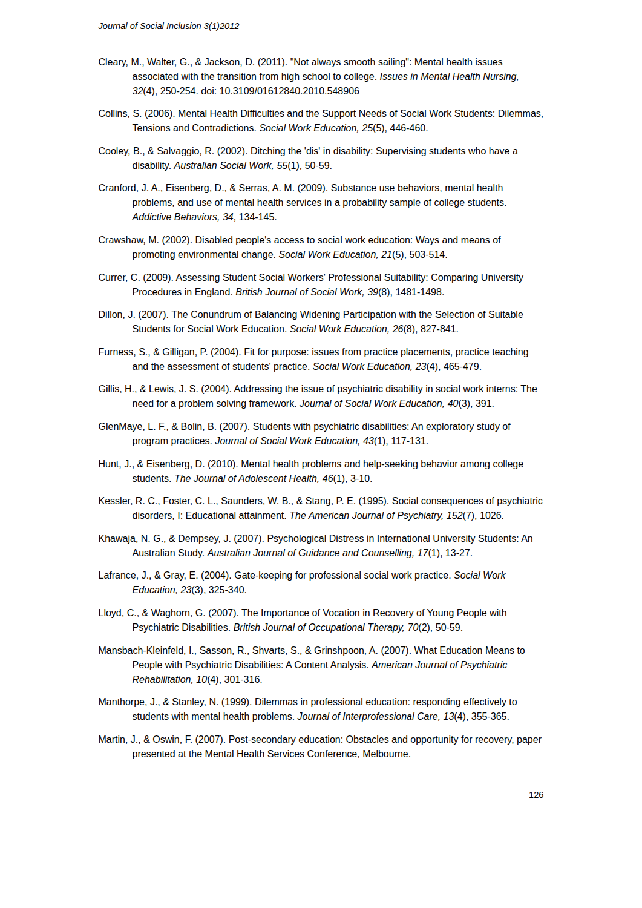Journal of Social Inclusion 3(1)2012
Cleary, M., Walter, G., & Jackson, D. (2011). "Not always smooth sailing": Mental health issues associated with the transition from high school to college. Issues in Mental Health Nursing, 32(4), 250-254. doi: 10.3109/01612840.2010.548906
Collins, S. (2006). Mental Health Difficulties and the Support Needs of Social Work Students: Dilemmas, Tensions and Contradictions. Social Work Education, 25(5), 446-460.
Cooley, B., & Salvaggio, R. (2002). Ditching the 'dis' in disability: Supervising students who have a disability. Australian Social Work, 55(1), 50-59.
Cranford, J. A., Eisenberg, D., & Serras, A. M. (2009). Substance use behaviors, mental health problems, and use of mental health services in a probability sample of college students. Addictive Behaviors, 34, 134-145.
Crawshaw, M. (2002). Disabled people's access to social work education: Ways and means of promoting environmental change. Social Work Education, 21(5), 503-514.
Currer, C. (2009). Assessing Student Social Workers' Professional Suitability: Comparing University Procedures in England. British Journal of Social Work, 39(8), 1481-1498.
Dillon, J. (2007). The Conundrum of Balancing Widening Participation with the Selection of Suitable Students for Social Work Education. Social Work Education, 26(8), 827-841.
Furness, S., & Gilligan, P. (2004). Fit for purpose: issues from practice placements, practice teaching and the assessment of students' practice. Social Work Education, 23(4), 465-479.
Gillis, H., & Lewis, J. S. (2004). Addressing the issue of psychiatric disability in social work interns: The need for a problem solving framework. Journal of Social Work Education, 40(3), 391.
GlenMaye, L. F., & Bolin, B. (2007). Students with psychiatric disabilities: An exploratory study of program practices. Journal of Social Work Education, 43(1), 117-131.
Hunt, J., & Eisenberg, D. (2010). Mental health problems and help-seeking behavior among college students. The Journal of Adolescent Health, 46(1), 3-10.
Kessler, R. C., Foster, C. L., Saunders, W. B., & Stang, P. E. (1995). Social consequences of psychiatric disorders, I: Educational attainment. The American Journal of Psychiatry, 152(7), 1026.
Khawaja, N. G., & Dempsey, J. (2007). Psychological Distress in International University Students: An Australian Study. Australian Journal of Guidance and Counselling, 17(1), 13-27.
Lafrance, J., & Gray, E. (2004). Gate-keeping for professional social work practice. Social Work Education, 23(3), 325-340.
Lloyd, C., & Waghorn, G. (2007). The Importance of Vocation in Recovery of Young People with Psychiatric Disabilities. British Journal of Occupational Therapy, 70(2), 50-59.
Mansbach-Kleinfeld, I., Sasson, R., Shvarts, S., & Grinshpoon, A. (2007). What Education Means to People with Psychiatric Disabilities: A Content Analysis. American Journal of Psychiatric Rehabilitation, 10(4), 301-316.
Manthorpe, J., & Stanley, N. (1999). Dilemmas in professional education: responding effectively to students with mental health problems. Journal of Interprofessional Care, 13(4), 355-365.
Martin, J., & Oswin, F. (2007). Post-secondary education: Obstacles and opportunity for recovery, paper presented at the Mental Health Services Conference, Melbourne.
126